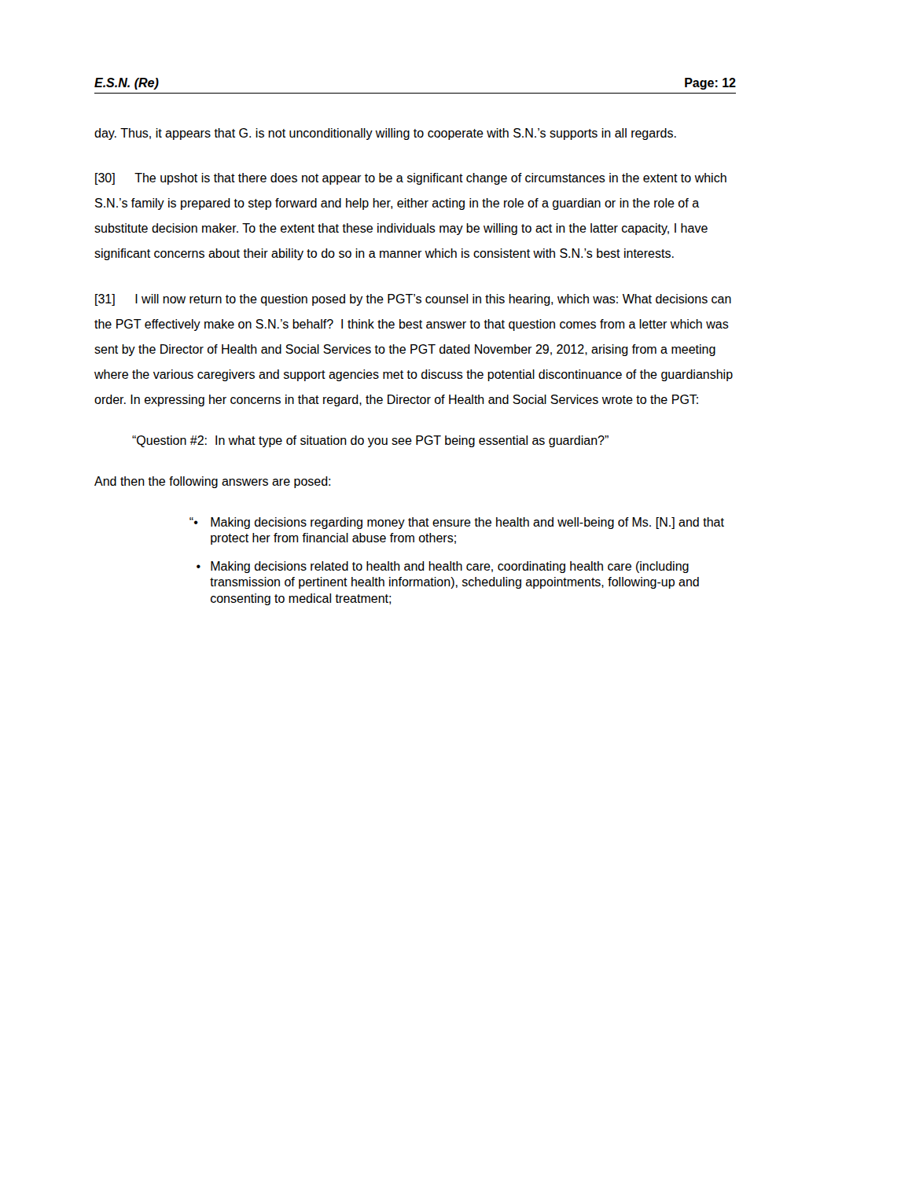E.S.N. (Re) Page: 12
day. Thus, it appears that G. is not unconditionally willing to cooperate with S.N.’s supports in all regards.
[30] The upshot is that there does not appear to be a significant change of circumstances in the extent to which S.N.’s family is prepared to step forward and help her, either acting in the role of a guardian or in the role of a substitute decision maker. To the extent that these individuals may be willing to act in the latter capacity, I have significant concerns about their ability to do so in a manner which is consistent with S.N.’s best interests.
[31] I will now return to the question posed by the PGT’s counsel in this hearing, which was: What decisions can the PGT effectively make on S.N.’s behalf? I think the best answer to that question comes from a letter which was sent by the Director of Health and Social Services to the PGT dated November 29, 2012, arising from a meeting where the various caregivers and support agencies met to discuss the potential discontinuance of the guardianship order. In expressing her concerns in that regard, the Director of Health and Social Services wrote to the PGT:
“Question #2: In what type of situation do you see PGT being essential as guardian?”
And then the following answers are posed:
Making decisions regarding money that ensure the health and well-being of Ms. [N.] and that protect her from financial abuse from others;
Making decisions related to health and health care, coordinating health care (including transmission of pertinent health information), scheduling appointments, following-up and consenting to medical treatment;